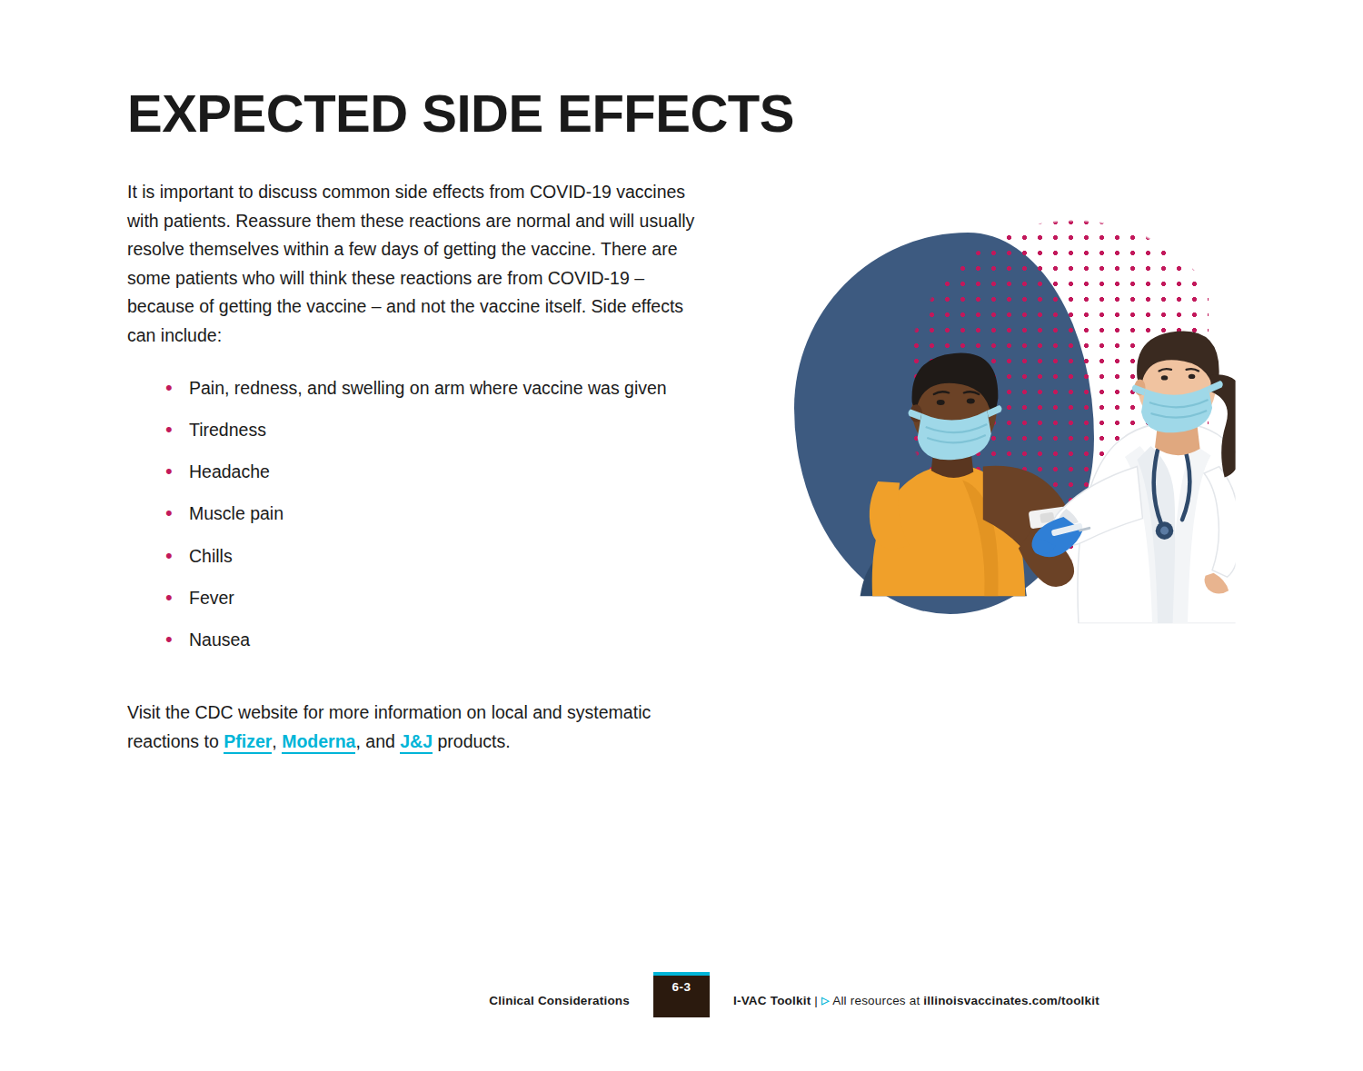Expected Side Effects
It is important to discuss common side effects from COVID-19 vaccines with patients. Reassure them these reactions are normal and will usually resolve themselves within a few days of getting the vaccine. There are some patients who will think these reactions are from COVID-19 – because of getting the vaccine – and not the vaccine itself. Side effects can include:
Pain, redness, and swelling on arm where vaccine was given
Tiredness
Headache
Muscle pain
Chills
Fever
Nausea
Visit the CDC website for more information on local and systematic reactions to Pfizer, Moderna, and J&J products.
Clinical Considerations
6-3
I-VAC Toolkit | ▷All resources at illinoisvaccinates.com/toolkit